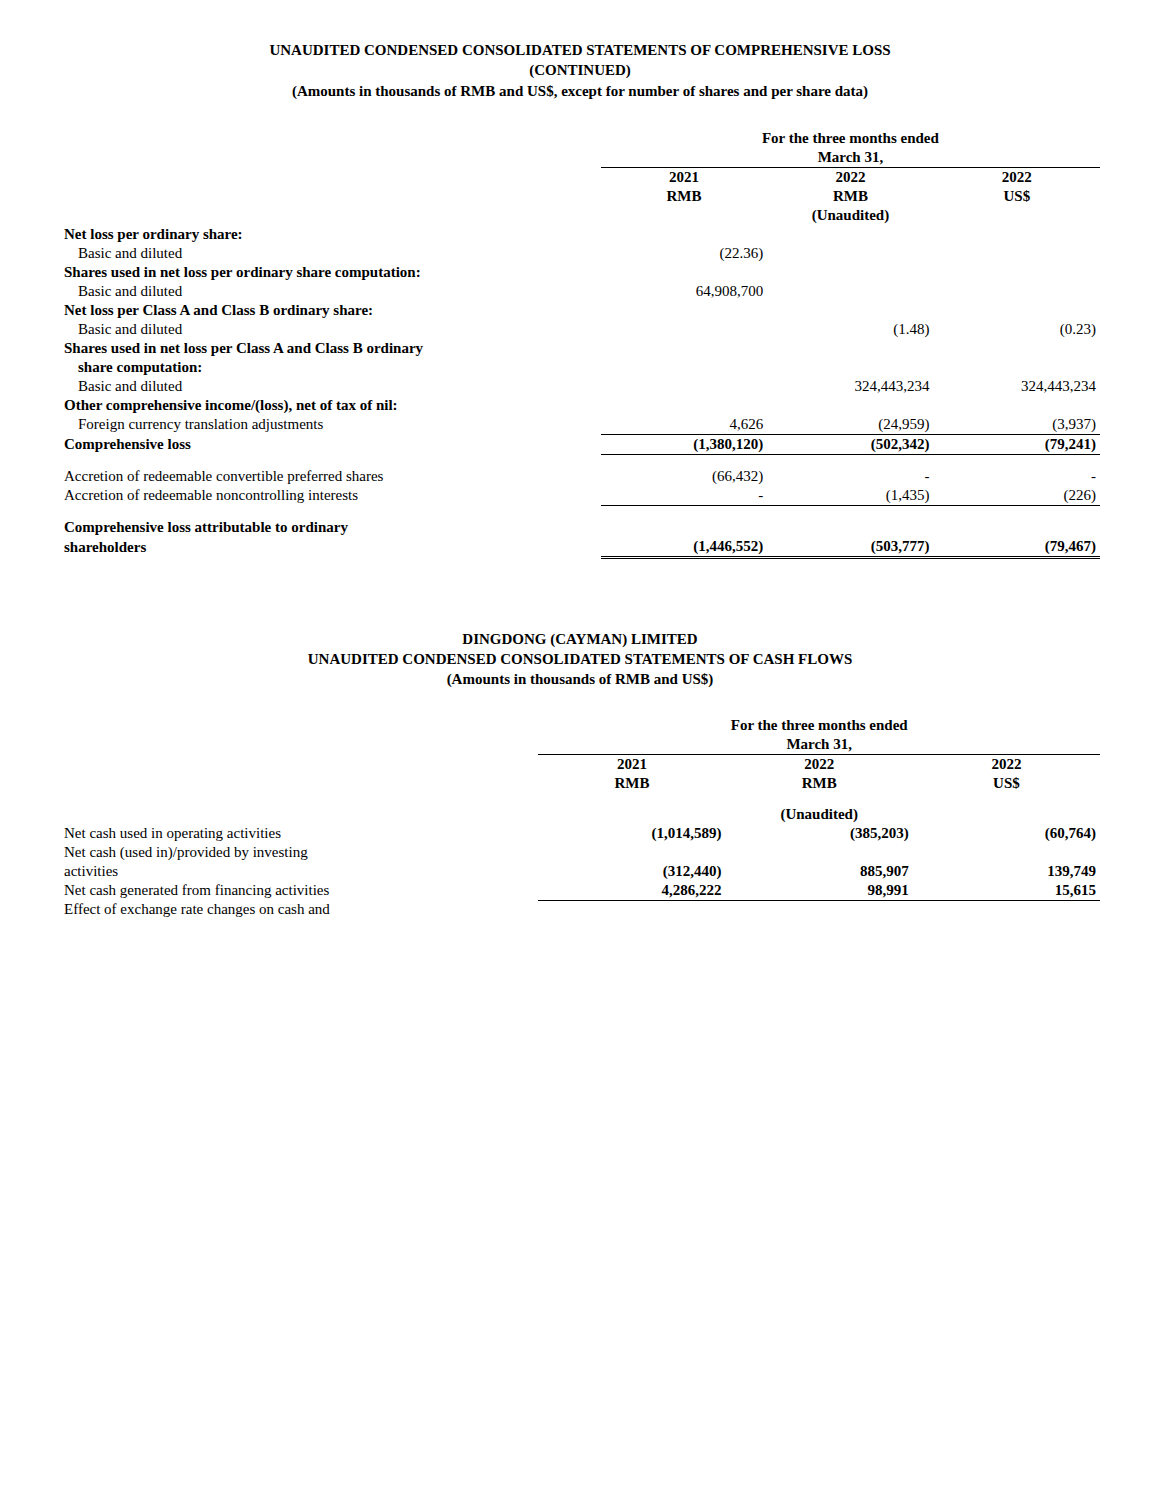UNAUDITED CONDENSED CONSOLIDATED STATEMENTS OF COMPREHENSIVE LOSS
(CONTINUED)
(Amounts in thousands of RMB and US$, except for number of shares and per share data)
| | For the three months ended |
| | March 31, |
| | 2021 | 2022 | 2022 |
| | RMB | RMB | US$ |
| | | (Unaudited) | |
| Net loss per ordinary share: | | | |
| Basic and diluted | (22.36) | | |
| Shares used in net loss per ordinary share computation: | | | |
| Basic and diluted | 64,908,700 | | |
| Net loss per Class A and Class B ordinary share: | | | |
| Basic and diluted | | (1.48) | (0.23) |
| Shares used in net loss per Class A and Class B ordinary | | | |
| share computation: | | | |
| Basic and diluted | | 324,443,234 | 324,443,234 |
| Other comprehensive income/(loss), net of tax of nil: | | | |
| Foreign currency translation adjustments | 4,626 | (24,959) | (3,937) |
| Comprehensive loss | (1,380,120) | (502,342) | (79,241) |
| Accretion of redeemable convertible preferred shares | (66,432) | - | - |
| Accretion of redeemable noncontrolling interests | - | (1,435) | (226) |
| Comprehensive loss attributable to ordinary | | | |
| shareholders | (1,446,552) | (503,777) | (79,467) |
DINGDONG (CAYMAN) LIMITED
UNAUDITED CONDENSED CONSOLIDATED STATEMENTS OF CASH FLOWS
(Amounts in thousands of RMB and US$)
| | For the three months ended |
| | March 31, |
| | 2021 | 2022 | 2022 |
| | RMB | RMB | US$ |
| | | (Unaudited) | |
| Net cash used in operating activities | (1,014,589) | (385,203) | (60,764) |
| Net cash (used in)/provided by investing | | | |
| activities | (312,440) | 885,907 | 139,749 |
| Net cash generated from financing activities | 4,286,222 | 98,991 | 15,615 |
| Effect of exchange rate changes on cash and | | | |